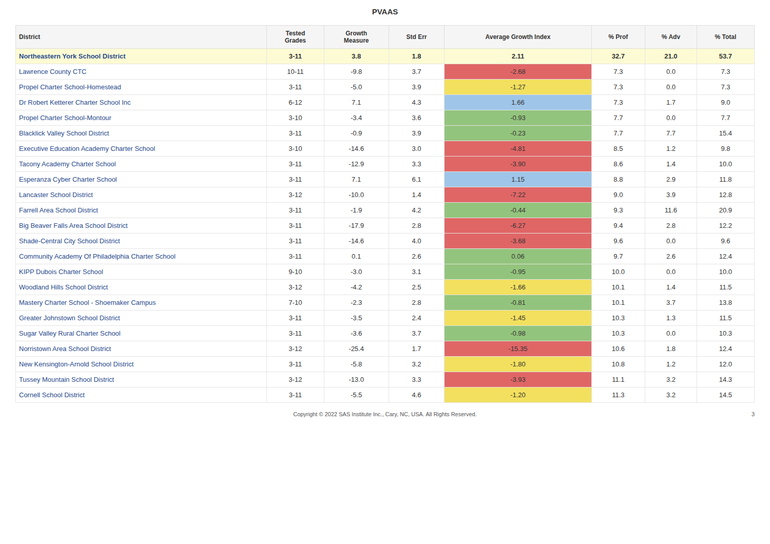PVAAS
| District | Tested Grades | Growth Measure | Std Err | Average Growth Index | % Prof | % Adv | % Total |
| --- | --- | --- | --- | --- | --- | --- | --- |
| Northeastern York School District | 3-11 | 3.8 | 1.8 | 2.11 | 32.7 | 21.0 | 53.7 |
| Lawrence County CTC | 10-11 | -9.8 | 3.7 | -2.68 | 7.3 | 0.0 | 7.3 |
| Propel Charter School-Homestead | 3-11 | -5.0 | 3.9 | -1.27 | 7.3 | 0.0 | 7.3 |
| Dr Robert Ketterer Charter School Inc | 6-12 | 7.1 | 4.3 | 1.66 | 7.3 | 1.7 | 9.0 |
| Propel Charter School-Montour | 3-10 | -3.4 | 3.6 | -0.93 | 7.7 | 0.0 | 7.7 |
| Blacklick Valley School District | 3-11 | -0.9 | 3.9 | -0.23 | 7.7 | 7.7 | 15.4 |
| Executive Education Academy Charter School | 3-10 | -14.6 | 3.0 | -4.81 | 8.5 | 1.2 | 9.8 |
| Tacony Academy Charter School | 3-11 | -12.9 | 3.3 | -3.90 | 8.6 | 1.4 | 10.0 |
| Esperanza Cyber Charter School | 3-11 | 7.1 | 6.1 | 1.15 | 8.8 | 2.9 | 11.8 |
| Lancaster School District | 3-12 | -10.0 | 1.4 | -7.22 | 9.0 | 3.9 | 12.8 |
| Farrell Area School District | 3-11 | -1.9 | 4.2 | -0.44 | 9.3 | 11.6 | 20.9 |
| Big Beaver Falls Area School District | 3-11 | -17.9 | 2.8 | -6.27 | 9.4 | 2.8 | 12.2 |
| Shade-Central City School District | 3-11 | -14.6 | 4.0 | -3.68 | 9.6 | 0.0 | 9.6 |
| Community Academy Of Philadelphia Charter School | 3-11 | 0.1 | 2.6 | 0.06 | 9.7 | 2.6 | 12.4 |
| KIPP Dubois Charter School | 9-10 | -3.0 | 3.1 | -0.95 | 10.0 | 0.0 | 10.0 |
| Woodland Hills School District | 3-12 | -4.2 | 2.5 | -1.66 | 10.1 | 1.4 | 11.5 |
| Mastery Charter School - Shoemaker Campus | 7-10 | -2.3 | 2.8 | -0.81 | 10.1 | 3.7 | 13.8 |
| Greater Johnstown School District | 3-11 | -3.5 | 2.4 | -1.45 | 10.3 | 1.3 | 11.5 |
| Sugar Valley Rural Charter School | 3-11 | -3.6 | 3.7 | -0.98 | 10.3 | 0.0 | 10.3 |
| Norristown Area School District | 3-12 | -25.4 | 1.7 | -15.35 | 10.6 | 1.8 | 12.4 |
| New Kensington-Arnold School District | 3-11 | -5.8 | 3.2 | -1.80 | 10.8 | 1.2 | 12.0 |
| Tussey Mountain School District | 3-12 | -13.0 | 3.3 | -3.93 | 11.1 | 3.2 | 14.3 |
| Cornell School District | 3-11 | -5.5 | 4.6 | -1.20 | 11.3 | 3.2 | 14.5 |
Copyright © 2022 SAS Institute Inc., Cary, NC, USA. All Rights Reserved. 3